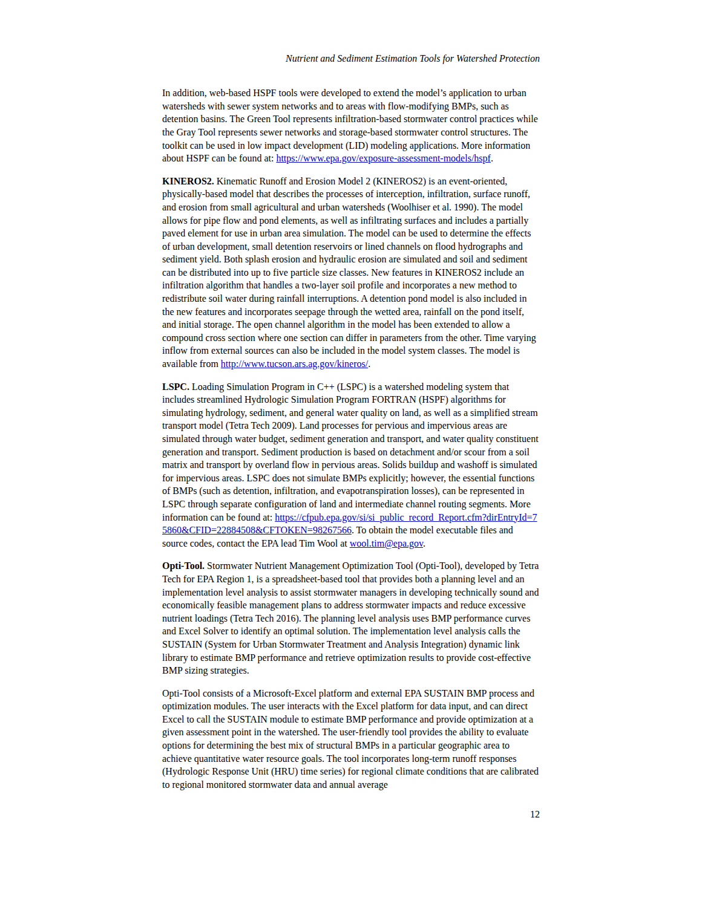Nutrient and Sediment Estimation Tools for Watershed Protection
In addition, web-based HSPF tools were developed to extend the model’s application to urban watersheds with sewer system networks and to areas with flow-modifying BMPs, such as detention basins. The Green Tool represents infiltration-based stormwater control practices while the Gray Tool represents sewer networks and storage-based stormwater control structures. The toolkit can be used in low impact development (LID) modeling applications. More information about HSPF can be found at: https://www.epa.gov/exposure-assessment-models/hspf.
KINEROS2. Kinematic Runoff and Erosion Model 2 (KINEROS2) is an event-oriented, physically-based model that describes the processes of interception, infiltration, surface runoff, and erosion from small agricultural and urban watersheds (Woolhiser et al. 1990). The model allows for pipe flow and pond elements, as well as infiltrating surfaces and includes a partially paved element for use in urban area simulation. The model can be used to determine the effects of urban development, small detention reservoirs or lined channels on flood hydrographs and sediment yield. Both splash erosion and hydraulic erosion are simulated and soil and sediment can be distributed into up to five particle size classes. New features in KINEROS2 include an infiltration algorithm that handles a two-layer soil profile and incorporates a new method to redistribute soil water during rainfall interruptions. A detention pond model is also included in the new features and incorporates seepage through the wetted area, rainfall on the pond itself, and initial storage. The open channel algorithm in the model has been extended to allow a compound cross section where one section can differ in parameters from the other. Time varying inflow from external sources can also be included in the model system classes. The model is available from http://www.tucson.ars.ag.gov/kineros/.
LSPC. Loading Simulation Program in C++ (LSPC) is a watershed modeling system that includes streamlined Hydrologic Simulation Program FORTRAN (HSPF) algorithms for simulating hydrology, sediment, and general water quality on land, as well as a simplified stream transport model (Tetra Tech 2009). Land processes for pervious and impervious areas are simulated through water budget, sediment generation and transport, and water quality constituent generation and transport. Sediment production is based on detachment and/or scour from a soil matrix and transport by overland flow in pervious areas. Solids buildup and washoff is simulated for impervious areas. LSPC does not simulate BMPs explicitly; however, the essential functions of BMPs (such as detention, infiltration, and evapotranspiration losses), can be represented in LSPC through separate configuration of land and intermediate channel routing segments. More information can be found at: https://cfpub.epa.gov/si/si_public_record_Report.cfm?dirEntryId=75860&CFID=22884508&CFTOKEN=98267566. To obtain the model executable files and source codes, contact the EPA lead Tim Wool at wool.tim@epa.gov.
Opti-Tool. Stormwater Nutrient Management Optimization Tool (Opti-Tool), developed by Tetra Tech for EPA Region 1, is a spreadsheet-based tool that provides both a planning level and an implementation level analysis to assist stormwater managers in developing technically sound and economically feasible management plans to address stormwater impacts and reduce excessive nutrient loadings (Tetra Tech 2016). The planning level analysis uses BMP performance curves and Excel Solver to identify an optimal solution. The implementation level analysis calls the SUSTAIN (System for Urban Stormwater Treatment and Analysis Integration) dynamic link library to estimate BMP performance and retrieve optimization results to provide cost-effective BMP sizing strategies.
Opti-Tool consists of a Microsoft-Excel platform and external EPA SUSTAIN BMP process and optimization modules. The user interacts with the Excel platform for data input, and can direct Excel to call the SUSTAIN module to estimate BMP performance and provide optimization at a given assessment point in the watershed. The user-friendly tool provides the ability to evaluate options for determining the best mix of structural BMPs in a particular geographic area to achieve quantitative water resource goals. The tool incorporates long-term runoff responses (Hydrologic Response Unit (HRU) time series) for regional climate conditions that are calibrated to regional monitored stormwater data and annual average
12